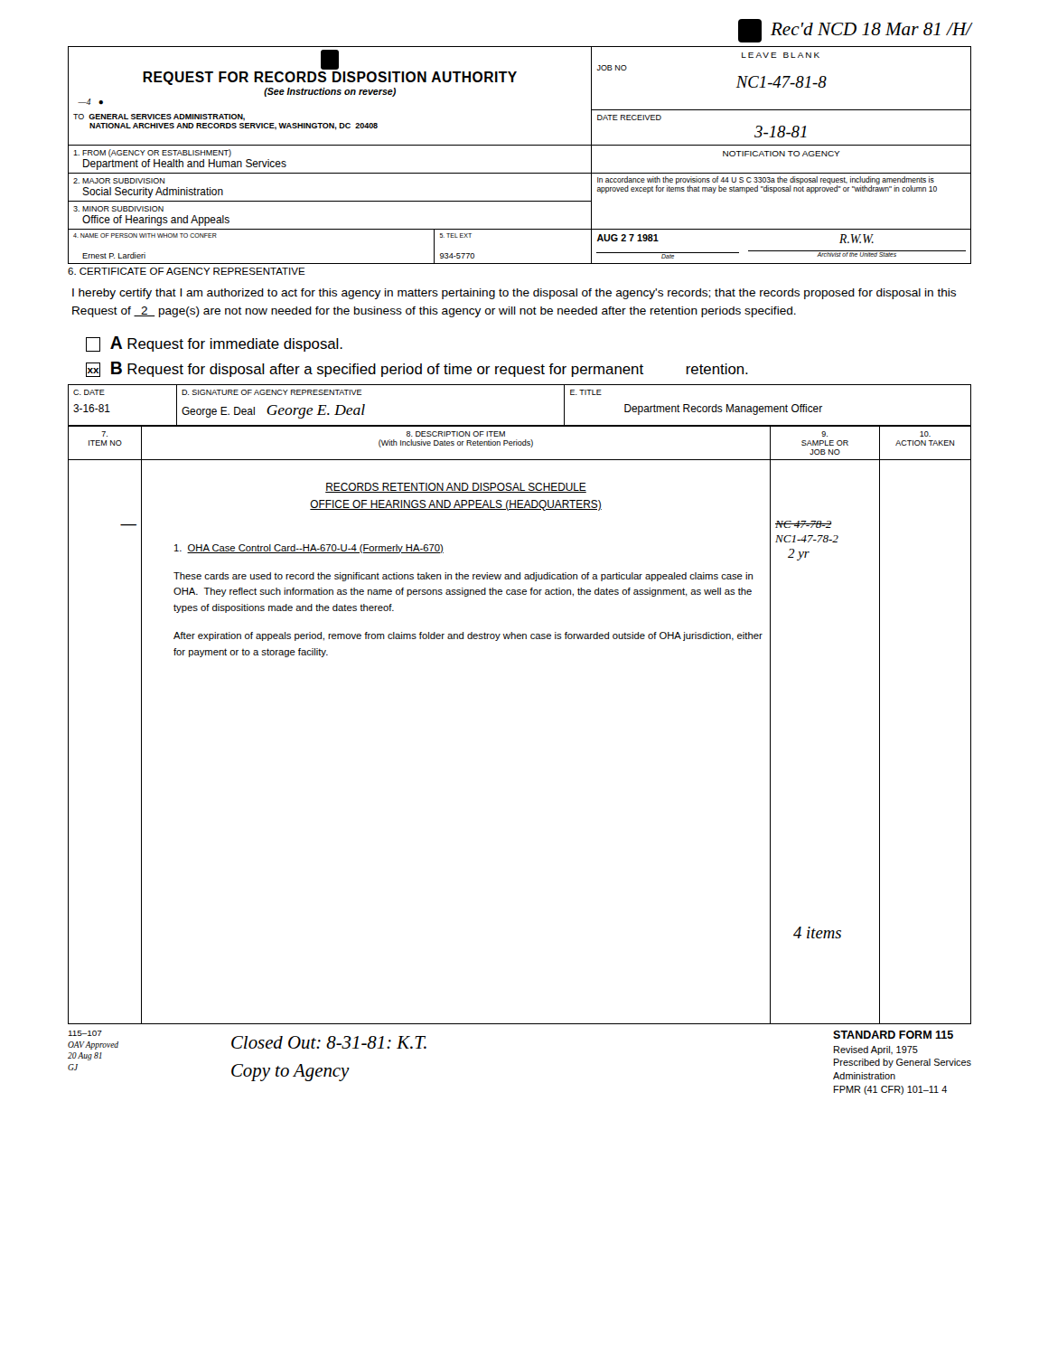Rec'd NCD 18 Mar 81 /H/
| REQUEST FOR RECORDS DISPOSITION AUTHORITY (See Instructions on reverse) —4 ● | LEAVE BLANK JOB NO NC1-47-81-8 |
| TO GENERAL SERVICES ADMINISTRATION, NATIONAL ARCHIVES AND RECORDS SERVICE, WASHINGTON, DC 20408 | DATE RECEIVED 3-18-81 |
| 1. FROM (AGENCY OR ESTABLISHMENT) Department of Health and Human Services | NOTIFICATION TO AGENCY |
| 2. MAJOR SUBDIVISION Social Security Administration | In accordance with the provisions of 44 U S C 3303a the disposal request, including amendments is approved except for items that may be stamped "disposal not approved" or "withdrawn" in column 10 |
| 3. MINOR SUBDIVISION Office of Hearings and Appeals |
| / 4. NAME OF PERSON WITH WHOM TO CONFER Ernest P. Lardieri / 5. TEL EXT 934-5770 / | / AUG 2 7 1981 Date / R.W.W. Archivist of the United States / |
6. CERTIFICATE OF AGENCY REPRESENTATIVE
I hereby certify that I am authorized to act for this agency in matters pertaining to the disposal of the agency's records; that the records proposed for disposal in this Request of 2 page(s) are not now needed for the business of this agency or will not be needed after the retention periods specified.
A Request for immediate disposal.
xx B Request for disposal after a specified period of time or request for permanent retention.
| C. DATE 3-16-81 | D. SIGNATURE OF AGENCY REPRESENTATIVE George E. Deal George E. Deal | E. TITLE Department Records Management Officer |
| 7. ITEM NO | 8. DESCRIPTION OF ITEM (With Inclusive Dates or Retention Periods) | 9. SAMPLE OR JOB NO | 10. ACTION TAKEN |
| --- | --- | --- | --- |
| — | RECORDS RETENTION AND DISPOSAL SCHEDULE OFFICE OF HEARINGS AND APPEALS (HEADQUARTERS) 1. OHA Case Control Card--HA-670-U-4 (Formerly HA-670) These cards are used to record the significant actions taken in the review and adjudication of a particular appealed claims case in OHA. They reflect such information as the name of persons assigned the case for action, the dates of assignment, as well as the types of dispositions made and the dates thereof. After expiration of appeals period, remove from claims folder and destroy when case is forwarded outside of OHA jurisdiction, either for payment or to a storage facility. | NC 47-78-2 NC1-47-78-2 2 yr 4 items | |
115–107
OAV Approved
20 Aug 81
GJ
Closed Out: 8-31-81: K.T.
Copy to Agency
STANDARD FORM 115
Revised April, 1975
Prescribed by General Services
Administration
FPMR (41 CFR) 101–11 4